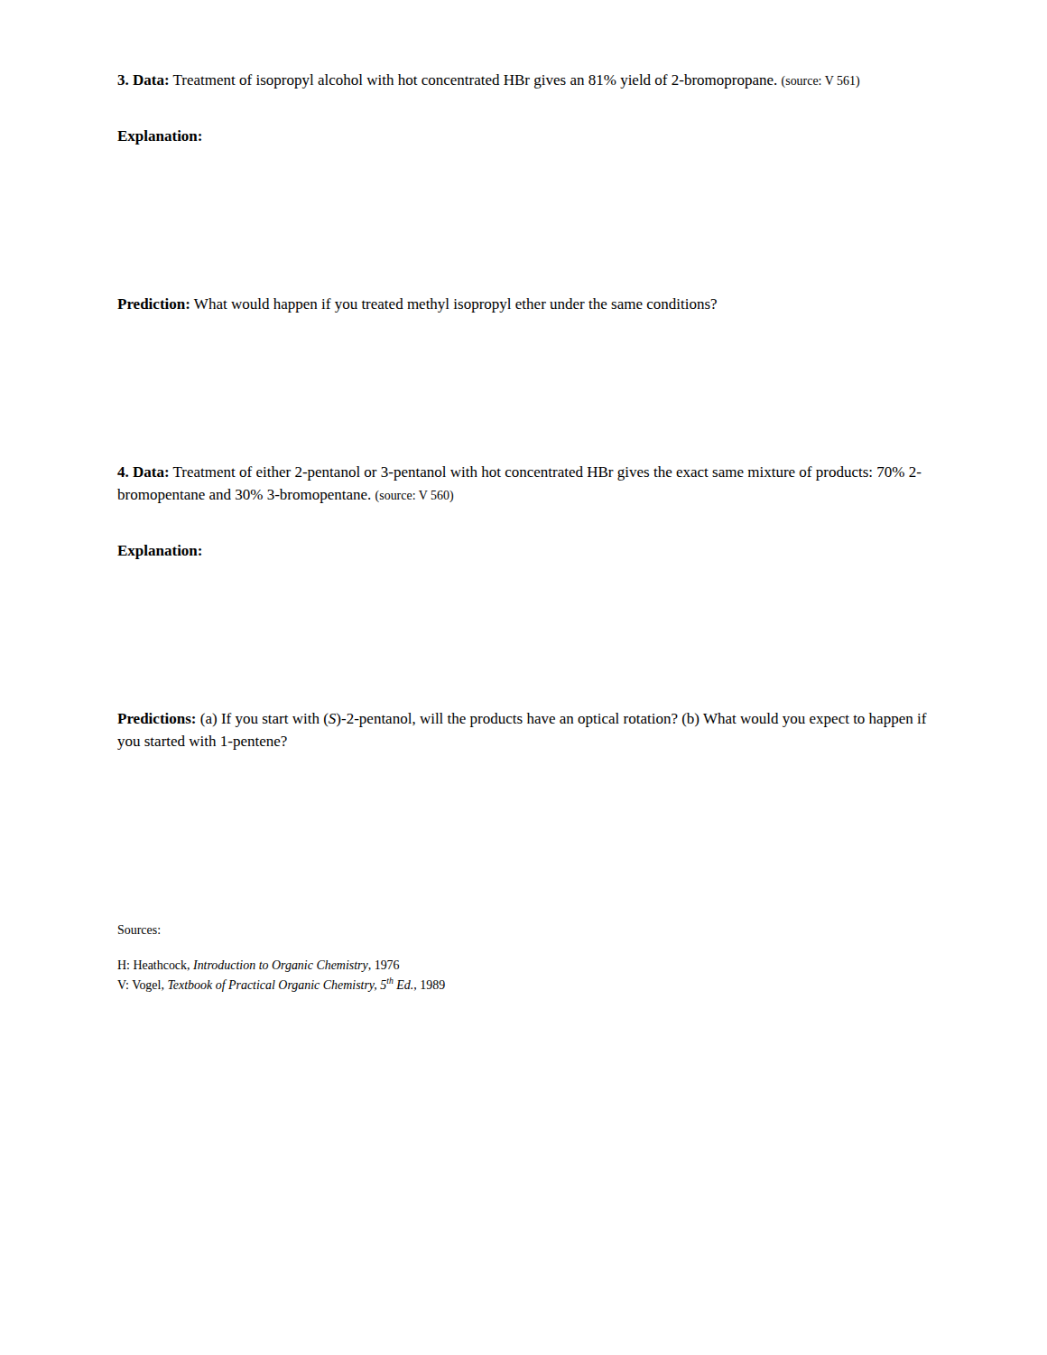3. Data: Treatment of isopropyl alcohol with hot concentrated HBr gives an 81% yield of 2-bromopropane. (source: V 561)
Explanation:
Prediction: What would happen if you treated methyl isopropyl ether under the same conditions?
4. Data: Treatment of either 2-pentanol or 3-pentanol with hot concentrated HBr gives the exact same mixture of products: 70% 2-bromopentane and 30% 3-bromopentane. (source: V 560)
Explanation:
Predictions: (a) If you start with (S)-2-pentanol, will the products have an optical rotation? (b) What would you expect to happen if you started with 1-pentene?
Sources:
H: Heathcock, Introduction to Organic Chemistry, 1976
V: Vogel, Textbook of Practical Organic Chemistry, 5th Ed., 1989